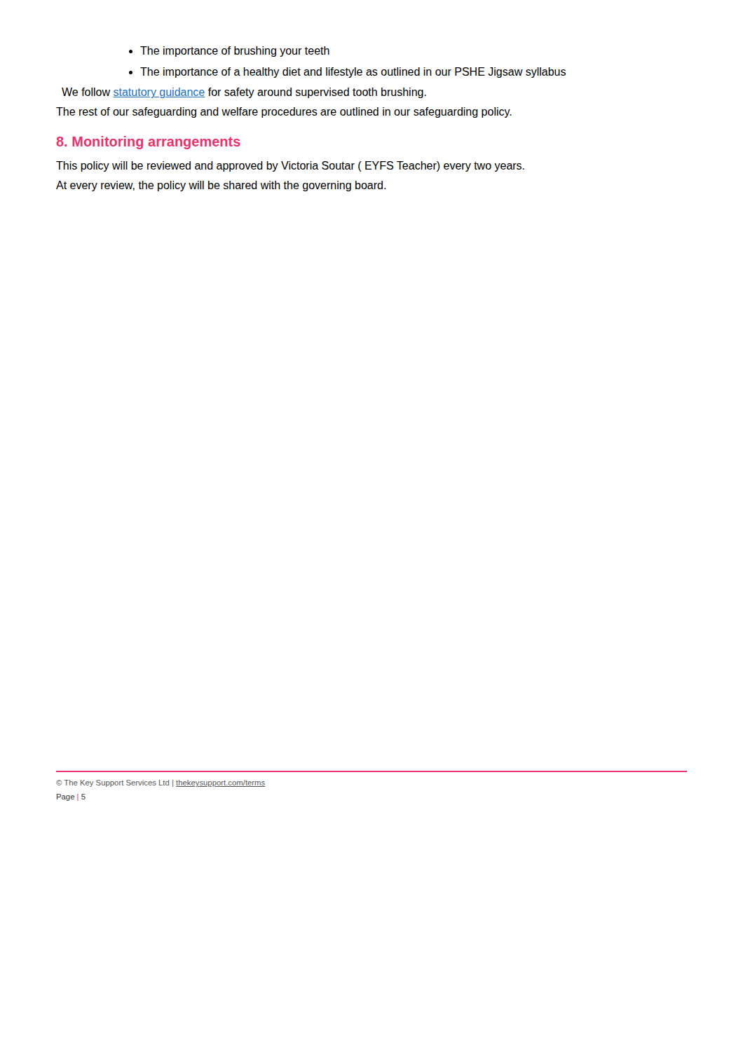The importance of brushing your teeth
The importance of a healthy diet and lifestyle as outlined in our PSHE Jigsaw syllabus
We follow statutory guidance for safety around supervised tooth brushing.
The rest of our safeguarding and welfare procedures are outlined in our safeguarding policy.
8. Monitoring arrangements
This policy will be reviewed and approved by Victoria Soutar ( EYFS Teacher) every two years.
At every review, the policy will be shared with the governing board.
© The Key Support Services Ltd | thekeysupport.com/terms
Page | 5